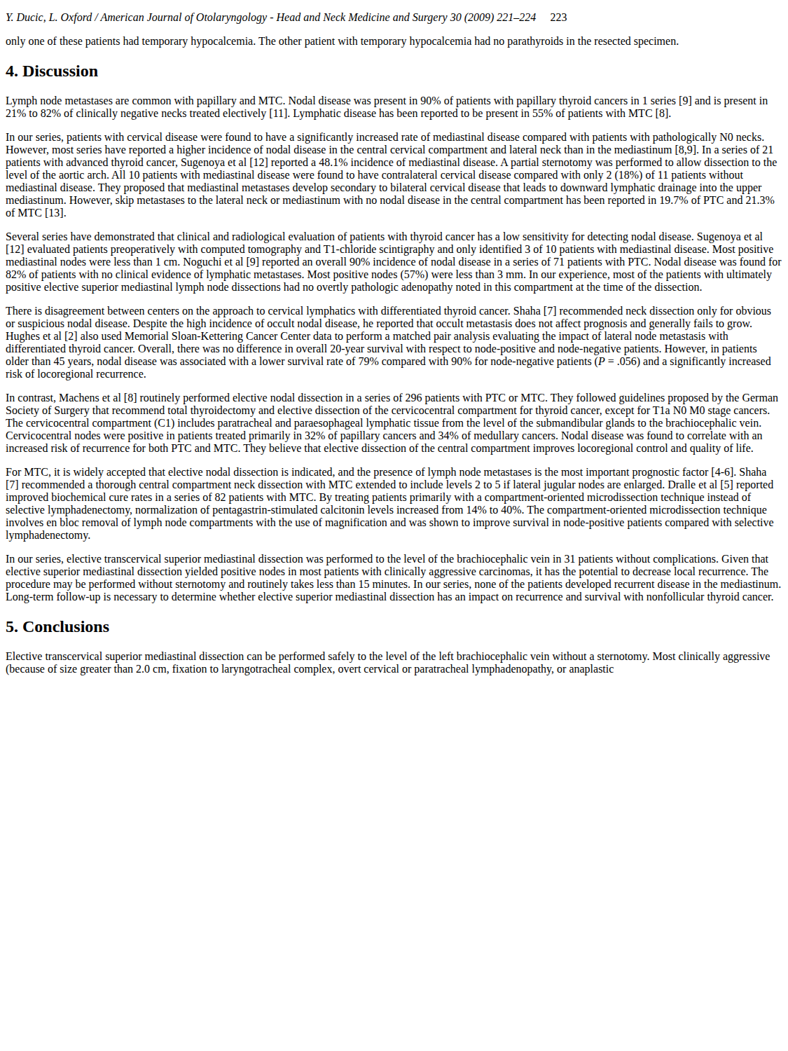Y. Ducic, L. Oxford / American Journal of Otolaryngology - Head and Neck Medicine and Surgery 30 (2009) 221–224 223
only one of these patients had temporary hypocalcemia. The other patient with temporary hypocalcemia had no parathyroids in the resected specimen.
4. Discussion
Lymph node metastases are common with papillary and MTC. Nodal disease was present in 90% of patients with papillary thyroid cancers in 1 series [9] and is present in 21% to 82% of clinically negative necks treated electively [11]. Lymphatic disease has been reported to be present in 55% of patients with MTC [8].
In our series, patients with cervical disease were found to have a significantly increased rate of mediastinal disease compared with patients with pathologically N0 necks. However, most series have reported a higher incidence of nodal disease in the central cervical compartment and lateral neck than in the mediastinum [8,9]. In a series of 21 patients with advanced thyroid cancer, Sugenoya et al [12] reported a 48.1% incidence of mediastinal disease. A partial sternotomy was performed to allow dissection to the level of the aortic arch. All 10 patients with mediastinal disease were found to have contralateral cervical disease compared with only 2 (18%) of 11 patients without mediastinal disease. They proposed that mediastinal metastases develop secondary to bilateral cervical disease that leads to downward lymphatic drainage into the upper mediastinum. However, skip metastases to the lateral neck or mediastinum with no nodal disease in the central compartment has been reported in 19.7% of PTC and 21.3% of MTC [13].
Several series have demonstrated that clinical and radiological evaluation of patients with thyroid cancer has a low sensitivity for detecting nodal disease. Sugenoya et al [12] evaluated patients preoperatively with computed tomography and T1-chloride scintigraphy and only identified 3 of 10 patients with mediastinal disease. Most positive mediastinal nodes were less than 1 cm. Noguchi et al [9] reported an overall 90% incidence of nodal disease in a series of 71 patients with PTC. Nodal disease was found for 82% of patients with no clinical evidence of lymphatic metastases. Most positive nodes (57%) were less than 3 mm. In our experience, most of the patients with ultimately positive elective superior mediastinal lymph node dissections had no overtly pathologic adenopathy noted in this compartment at the time of the dissection.
There is disagreement between centers on the approach to cervical lymphatics with differentiated thyroid cancer. Shaha [7] recommended neck dissection only for obvious or suspicious nodal disease. Despite the high incidence of occult nodal disease, he reported that occult metastasis does not affect prognosis and generally fails to grow. Hughes et al [2] also used Memorial Sloan-Kettering Cancer Center data to perform a matched pair analysis evaluating the impact of lateral node metastasis with differentiated thyroid cancer. Overall, there was no difference in overall 20-year survival with respect to node-positive and node-negative patients. However, in patients older than 45 years, nodal disease was associated with a lower survival rate of 79% compared with 90% for node-negative patients (P = .056) and a significantly increased risk of locoregional recurrence.
In contrast, Machens et al [8] routinely performed elective nodal dissection in a series of 296 patients with PTC or MTC. They followed guidelines proposed by the German Society of Surgery that recommend total thyroidectomy and elective dissection of the cervicocentral compartment for thyroid cancer, except for T1a N0 M0 stage cancers. The cervicocentral compartment (C1) includes paratracheal and paraesophageal lymphatic tissue from the level of the submandibular glands to the brachiocephalic vein. Cervicocentral nodes were positive in patients treated primarily in 32% of papillary cancers and 34% of medullary cancers. Nodal disease was found to correlate with an increased risk of recurrence for both PTC and MTC. They believe that elective dissection of the central compartment improves locoregional control and quality of life.
For MTC, it is widely accepted that elective nodal dissection is indicated, and the presence of lymph node metastases is the most important prognostic factor [4-6]. Shaha [7] recommended a thorough central compartment neck dissection with MTC extended to include levels 2 to 5 if lateral jugular nodes are enlarged. Dralle et al [5] reported improved biochemical cure rates in a series of 82 patients with MTC. By treating patients primarily with a compartment-oriented microdissection technique instead of selective lymphadenectomy, normalization of pentagastrin-stimulated calcitonin levels increased from 14% to 40%. The compartment-oriented microdissection technique involves en bloc removal of lymph node compartments with the use of magnification and was shown to improve survival in node-positive patients compared with selective lymphadenectomy.
In our series, elective transcervical superior mediastinal dissection was performed to the level of the brachiocephalic vein in 31 patients without complications. Given that elective superior mediastinal dissection yielded positive nodes in most patients with clinically aggressive carcinomas, it has the potential to decrease local recurrence. The procedure may be performed without sternotomy and routinely takes less than 15 minutes. In our series, none of the patients developed recurrent disease in the mediastinum. Long-term follow-up is necessary to determine whether elective superior mediastinal dissection has an impact on recurrence and survival with nonfollicular thyroid cancer.
5. Conclusions
Elective transcervical superior mediastinal dissection can be performed safely to the level of the left brachiocephalic vein without a sternotomy. Most clinically aggressive (because of size greater than 2.0 cm, fixation to laryngotracheal complex, overt cervical or paratracheal lymphadenopathy, or anaplastic